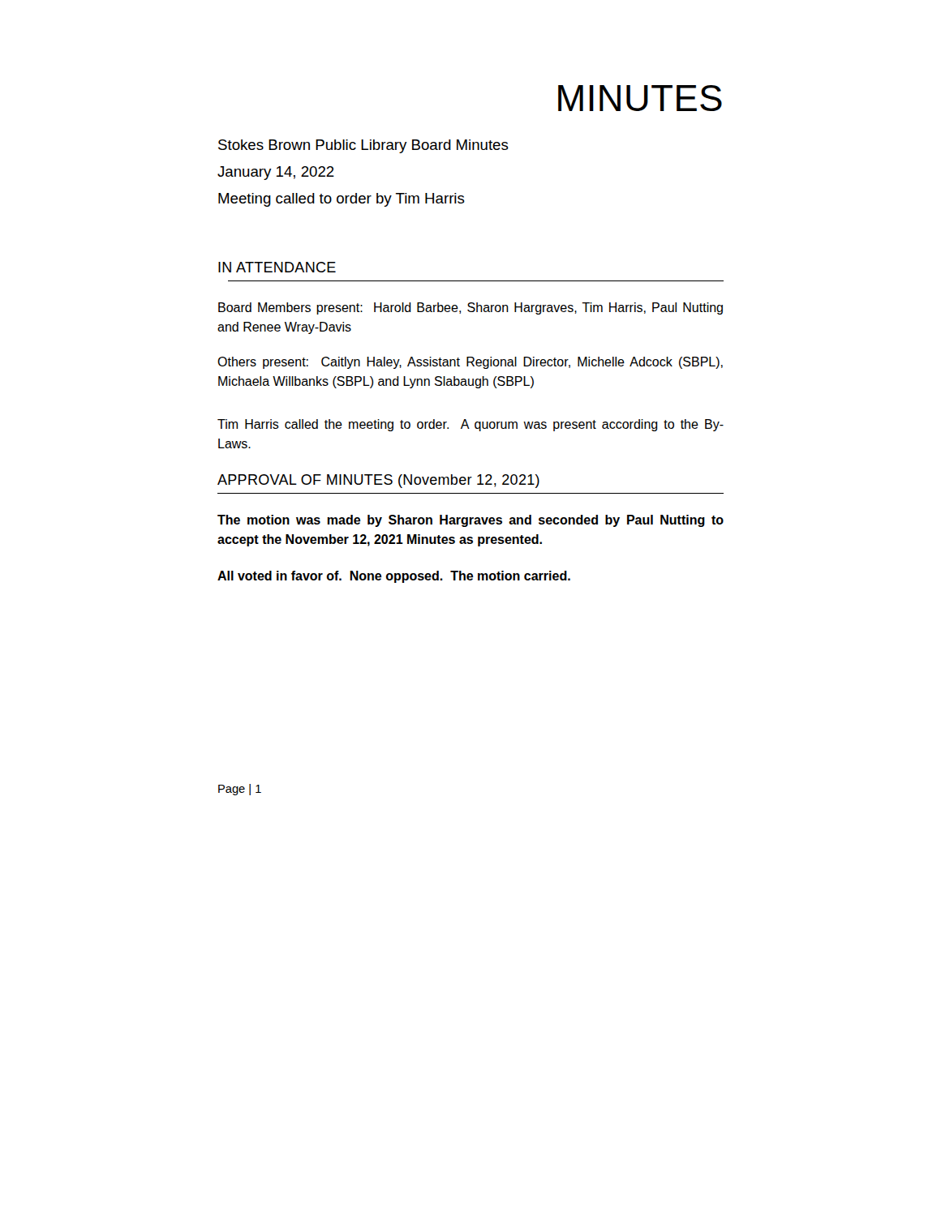MINUTES
Stokes Brown Public Library Board Minutes
January 14, 2022
Meeting called to order by Tim Harris
IN ATTENDANCE
Board Members present: Harold Barbee, Sharon Hargraves, Tim Harris, Paul Nutting and Renee Wray-Davis
Others present: Caitlyn Haley, Assistant Regional Director, Michelle Adcock (SBPL), Michaela Willbanks (SBPL) and Lynn Slabaugh (SBPL)
Tim Harris called the meeting to order. A quorum was present according to the By-Laws.
APPROVAL OF MINUTES (November 12, 2021)
The motion was made by Sharon Hargraves and seconded by Paul Nutting to accept the November 12, 2021 Minutes as presented.
All voted in favor of. None opposed. The motion carried.
Page | 1